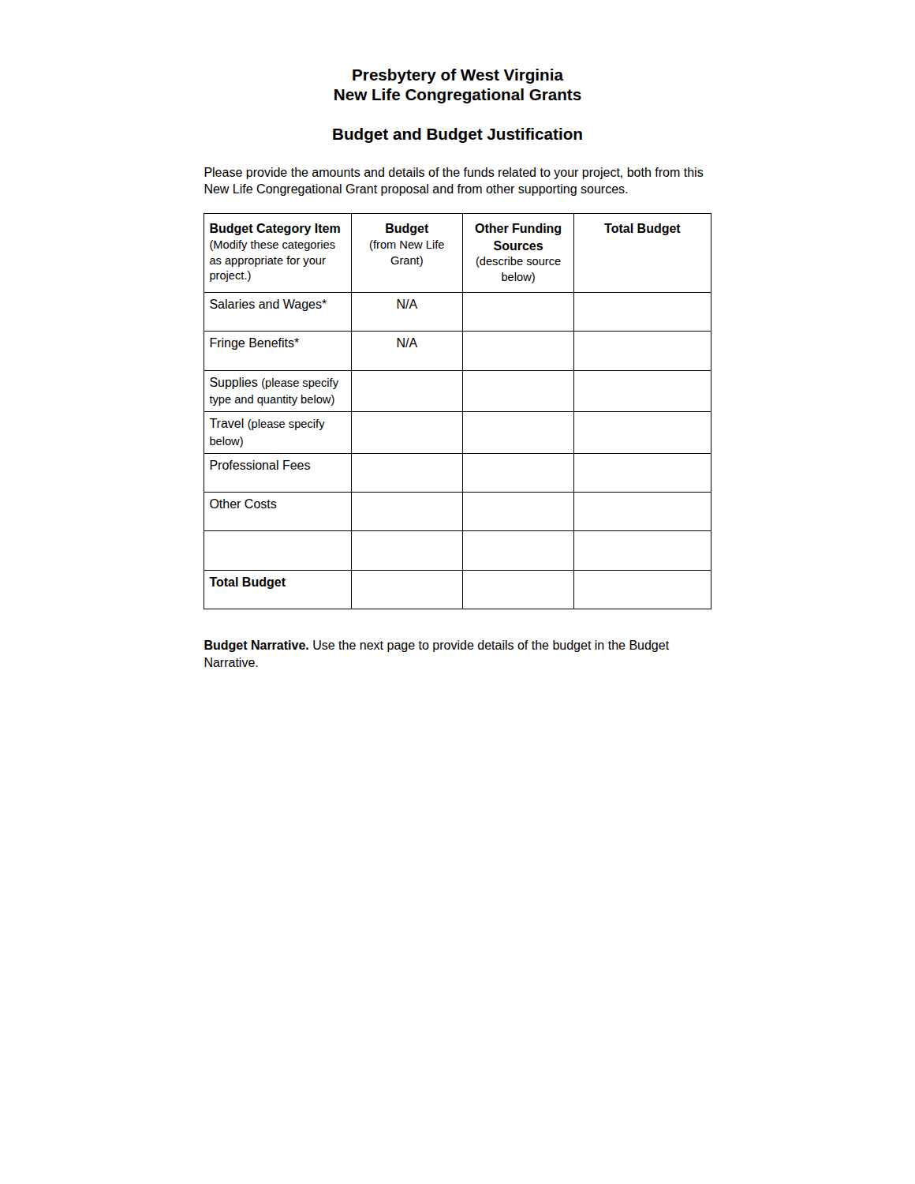Presbytery of West Virginia
New Life Congregational Grants
Budget and Budget Justification
Please provide the amounts and details of the funds related to your project, both from this New Life Congregational Grant proposal and from other supporting sources.
| Budget Category Item (Modify these categories as appropriate for your project.) | Budget (from New Life Grant) | Other Funding Sources (describe source below) | Total Budget |
| --- | --- | --- | --- |
| Salaries and Wages* | N/A | | |
| Fringe Benefits* | N/A | | |
| Supplies (please specify type and quantity below) | | | |
| Travel (please specify below) | | | |
| Professional Fees | | | |
| Other Costs | | | |
| Total Budget | | | |
Budget Narrative. Use the next page to provide details of the budget in the Budget Narrative.